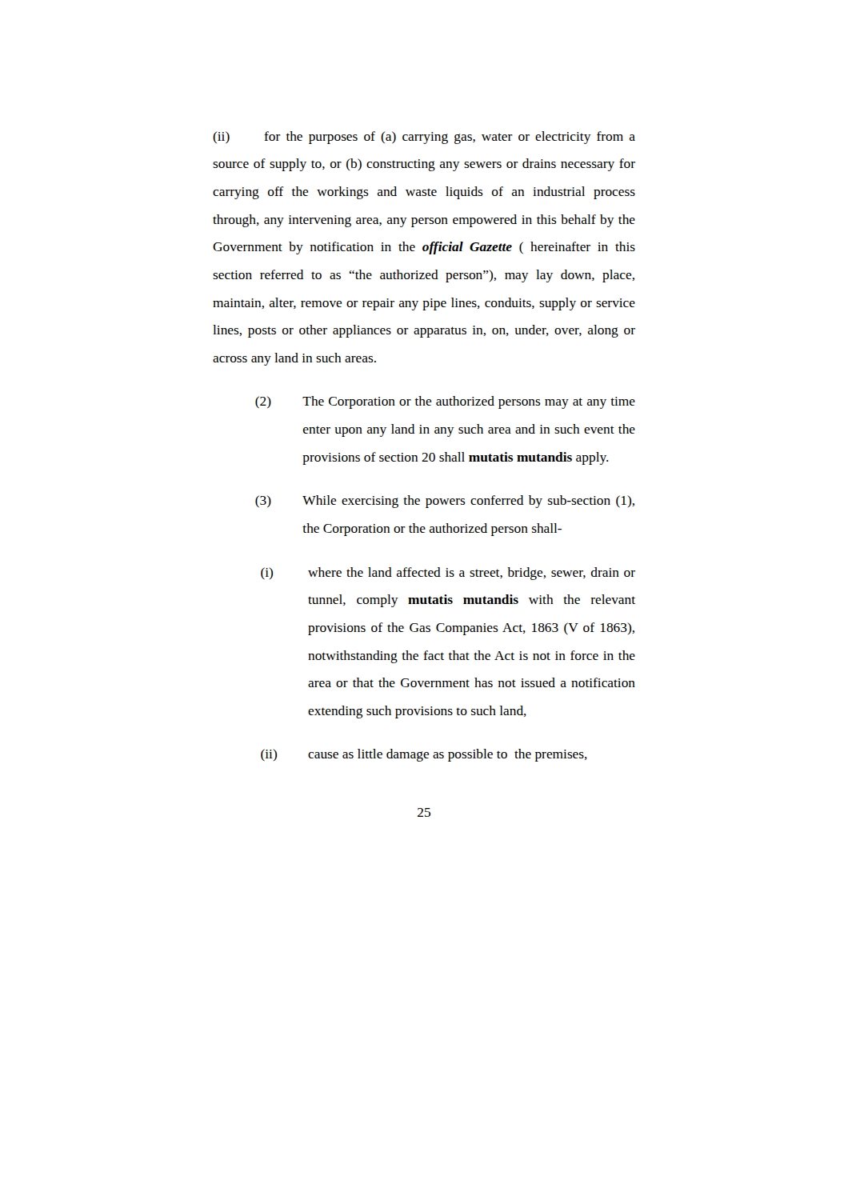(ii) for the purposes of (a) carrying gas, water or electricity from a source of supply to, or (b) constructing any sewers or drains necessary for carrying off the workings and waste liquids of an industrial process through, any intervening area, any person empowered in this behalf by the Government by notification in the official Gazette ( hereinafter in this section referred to as “the authorized person”), may lay down, place, maintain, alter, remove or repair any pipe lines, conduits, supply or service lines, posts or other appliances or apparatus in, on, under, over, along or across any land in such areas.
(2) The Corporation or the authorized persons may at any time enter upon any land in any such area and in such event the provisions of section 20 shall mutatis mutandis apply.
(3) While exercising the powers conferred by sub-section (1), the Corporation or the authorized person shall-
(i) where the land affected is a street, bridge, sewer, drain or tunnel, comply mutatis mutandis with the relevant provisions of the Gas Companies Act, 1863 (V of 1863), notwithstanding the fact that the Act is not in force in the area or that the Government has not issued a notification extending such provisions to such land,
(ii) cause as little damage as possible to the premises,
25